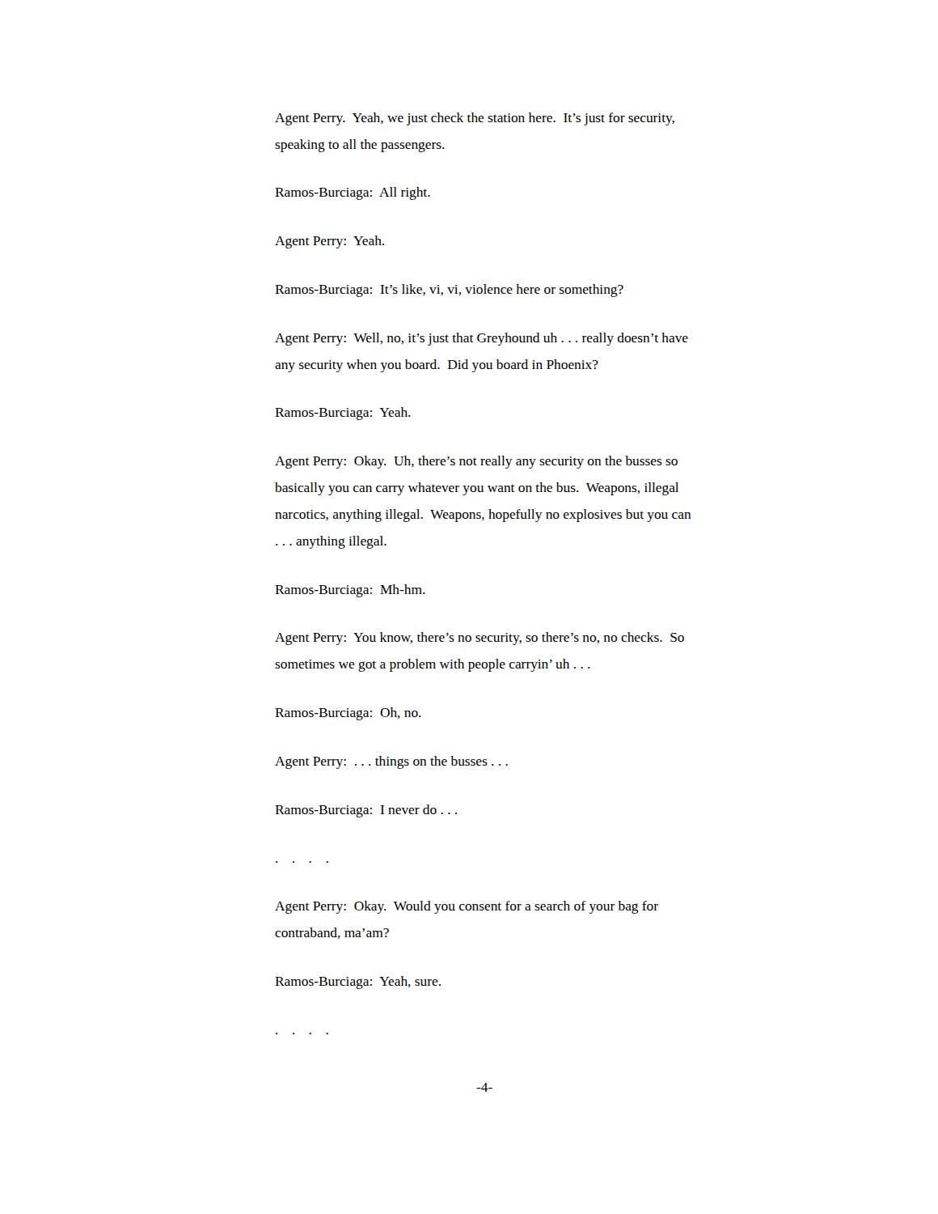Agent Perry. Yeah, we just check the station here. It’s just for security, speaking to all the passengers.
Ramos-Burciaga: All right.
Agent Perry: Yeah.
Ramos-Burciaga: It’s like, vi, vi, violence here or something?
Agent Perry: Well, no, it’s just that Greyhound uh . . . really doesn’t have any security when you board. Did you board in Phoenix?
Ramos-Burciaga: Yeah.
Agent Perry: Okay. Uh, there’s not really any security on the busses so basically you can carry whatever you want on the bus. Weapons, illegal narcotics, anything illegal. Weapons, hopefully no explosives but you can . . . anything illegal.
Ramos-Burciaga: Mh-hm.
Agent Perry: You know, there’s no security, so there’s no, no checks. So sometimes we got a problem with people carryin’ uh . . .
Ramos-Burciaga: Oh, no.
Agent Perry: . . . things on the busses . . .
Ramos-Burciaga: I never do . . .
. . . .
Agent Perry: Okay. Would you consent for a search of your bag for contraband, ma’am?
Ramos-Burciaga: Yeah, sure.
. . . .
-4-